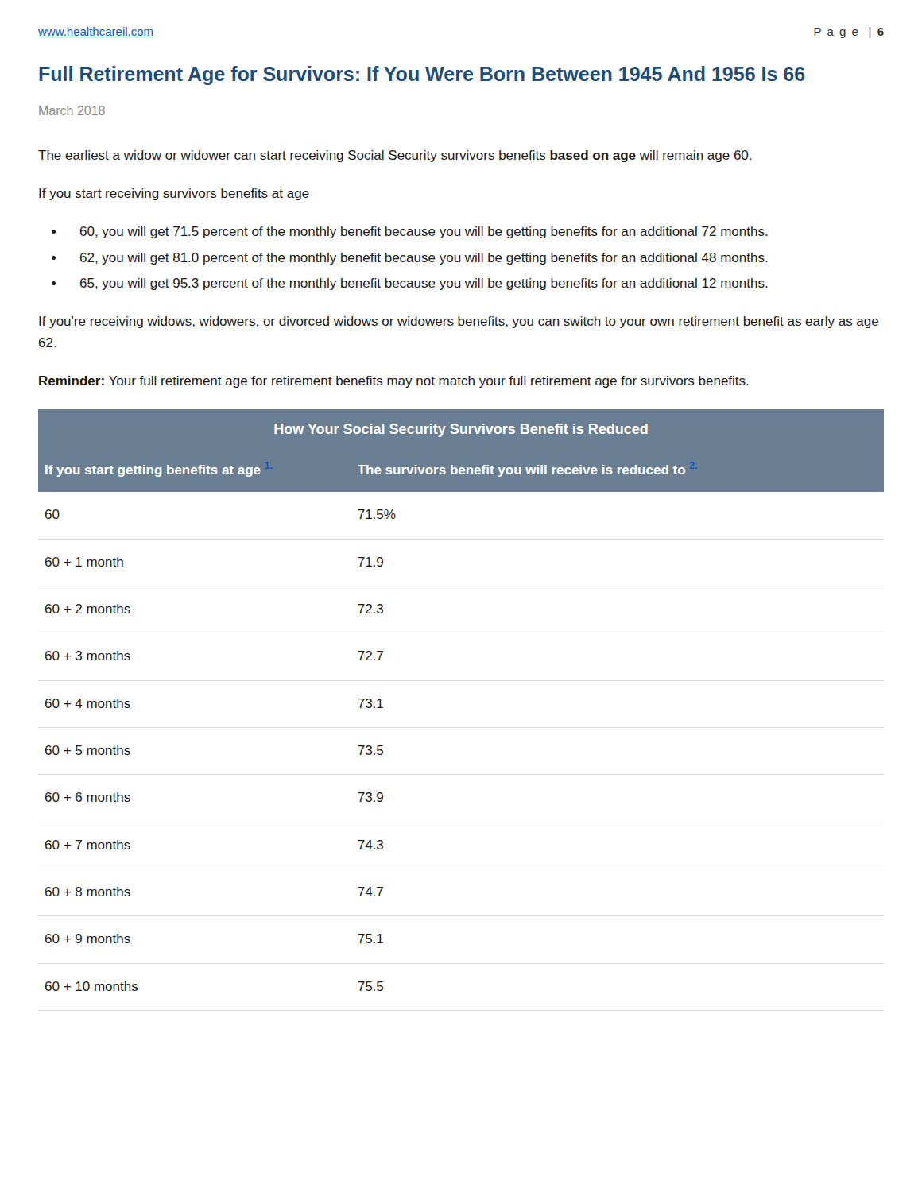www.healthcareil.com P a g e | 6
Full Retirement Age for Survivors: If You Were Born Between 1945 And 1956 Is 66
March 2018
The earliest a widow or widower can start receiving Social Security survivors benefits based on age will remain age 60.
If you start receiving survivors benefits at age
60, you will get 71.5 percent of the monthly benefit because you will be getting benefits for an additional 72 months.
62, you will get 81.0 percent of the monthly benefit because you will be getting benefits for an additional 48 months.
65, you will get 95.3 percent of the monthly benefit because you will be getting benefits for an additional 12 months.
If you're receiving widows, widowers, or divorced widows or widowers benefits, you can switch to your own retirement benefit as early as age 62.
Reminder: Your full retirement age for retirement benefits may not match your full retirement age for survivors benefits.
How Your Social Security Survivors Benefit is Reduced
| If you start getting benefits at age 1. | The survivors benefit you will receive is reduced to 2. |
| --- | --- |
| 60 | 71.5% |
| 60 + 1 month | 71.9 |
| 60 + 2 months | 72.3 |
| 60 + 3 months | 72.7 |
| 60 + 4 months | 73.1 |
| 60 + 5 months | 73.5 |
| 60 + 6 months | 73.9 |
| 60 + 7 months | 74.3 |
| 60 + 8 months | 74.7 |
| 60 + 9 months | 75.1 |
| 60 + 10 months | 75.5 |